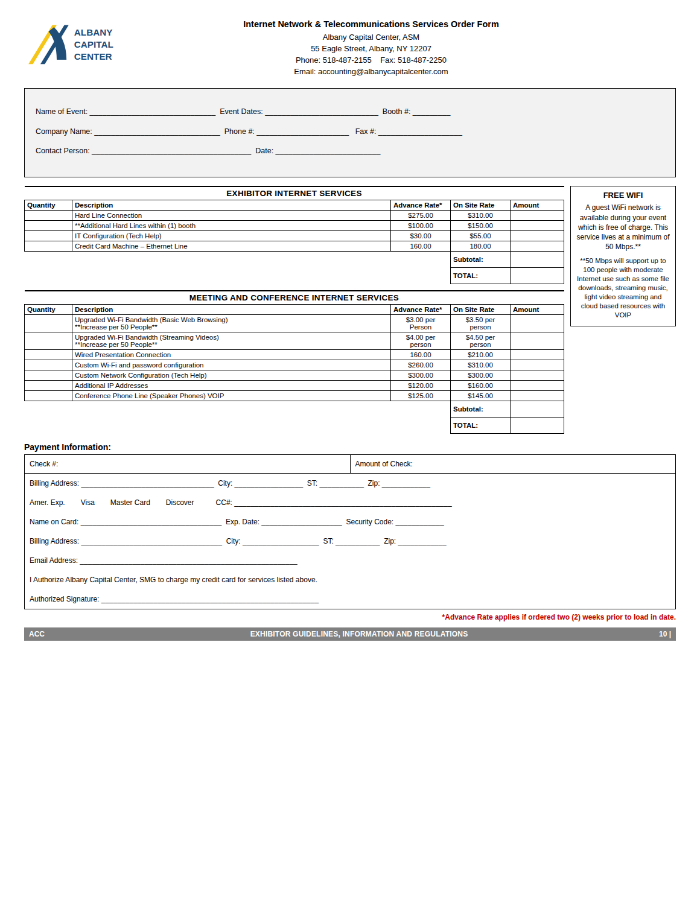ALBANY CAPITAL CENTER
Internet Network & Telecommunications Services Order Form
Albany Capital Center, ASM
55 Eagle Street, Albany, NY 12207
Phone: 518-487-2155 Fax: 518-487-2250
Email: accounting@albanycapitalcenter.com
Name of Event: ______________________________ Event Dates: ___________________________ Booth #: _________
Company Name: ______________________________ Phone #: ______________________ Fax #: ____________________
Contact Person: ______________________________________ Date: _________________________
| EXHIBITOR INTERNET SERVICES |
| --- |
| Quantity | Description | Advance Rate* | On Site Rate | Amount |
| | Hard Line Connection | $275.00 | $310.00 | |
| | **Additional Hard Lines within (1) booth | $100.00 | $150.00 | |
| | IT Configuration (Tech Help) | $30.00 | $55.00 | |
| | Credit Card Machine – Ethernet Line | 160.00 | 180.00 | |
| | | | Subtotal: | |
| | | | TOTAL: | |
| MEETING AND CONFERENCE INTERNET SERVICES |
| --- |
| Quantity | Description | Advance Rate* | On Site Rate | Amount |
| | Upgraded Wi-Fi Bandwidth (Basic Web Browsing) **Increase per 50 People** | $3.00 per Person | $3.50 per person | |
| | Upgraded Wi-Fi Bandwidth (Streaming Videos) **Increase per 50 People** | $4.00 per person | $4.50 per person | |
| | Wired Presentation Connection | 160.00 | $210.00 | |
| | Custom Wi-Fi and password configuration | $260.00 | $310.00 | |
| | Custom Network Configuration (Tech Help) | $300.00 | $300.00 | |
| | Additional IP Addresses | $120.00 | $160.00 | |
| | Conference Phone Line (Speaker Phones) VOIP | $125.00 | $145.00 | |
| | | | Subtotal: | |
| | | | TOTAL: | |
FREE WIFI
A guest WiFi network is available during your event which is free of charge. This service lives at a minimum of 50 Mbps.**
**50 Mbps will support up to 100 people with moderate Internet use such as some file downloads, streaming music, light video streaming and cloud based resources with VOIP
Payment Information:
| Check #: | Amount of Check: |
Billing Address: _________________________________ City: _________________ ST: ___________ Zip: ____________
Amer. Exp. Visa Master Card Discover CC#: ______________________________________________________
Name on Card: ___________________________________ Exp. Date: ____________________ Security Code: ____________
Billing Address: ___________________________________ City: ___________________ ST: ___________ Zip: ____________
Email Address: ______________________________________________________
I Authorize Albany Capital Center, SMG to charge my credit card for services listed above.
Authorized Signature: ______________________________________________________
*Advance Rate applies if ordered two (2) weeks prior to load in date.
ACC
EXHIBITOR GUIDELINES, INFORMATION AND REGULATIONS
10 |